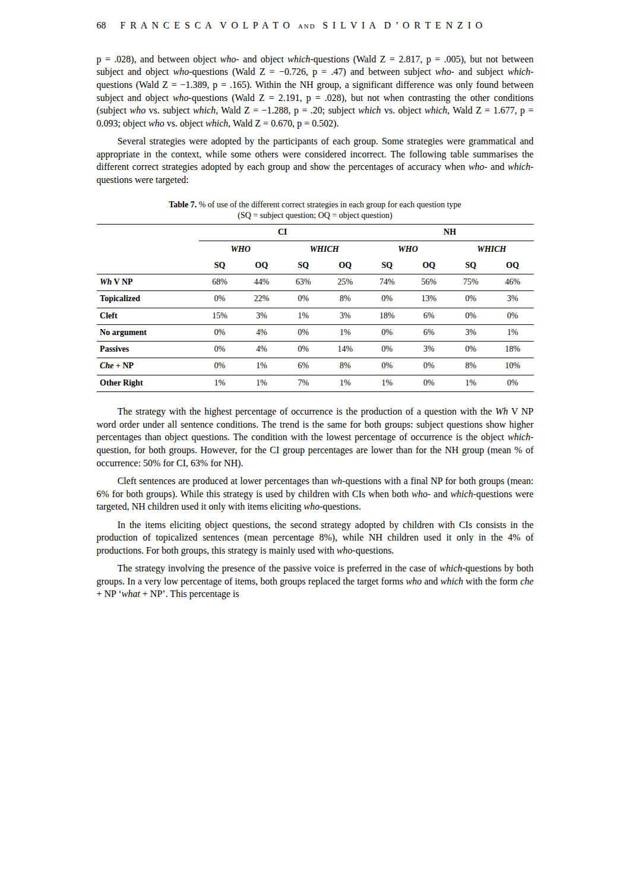68 F R A N C E S C A V O L P A T O and S I L V I A D ’ O R T E N Z I O
p = .028), and between object who- and object which-questions (Wald Z = 2.817, p = .005), but not between subject and object who-questions (Wald Z = −0.726, p = .47) and between subject who- and subject which-questions (Wald Z = −1.389, p = .165). Within the NH group, a significant difference was only found between subject and object who-questions (Wald Z = 2.191, p = .028), but not when contrasting the other conditions (subject who vs. subject which, Wald Z = −1.288, p = .20; subject which vs. object which, Wald Z = 1.677, p = 0.093; object who vs. object which, Wald Z = 0.670, p = 0.502).
Several strategies were adopted by the participants of each group. Some strategies were grammatical and appropriate in the context, while some others were considered incorrect. The following table summarises the different correct strategies adopted by each group and show the percentages of accuracy when who- and which-questions were targeted:
Table 7. % of use of the different correct strategies in each group for each question type
(SQ = subject question; OQ = object question)
| | CI | NH |
| --- | --- | --- |
| WHO | WHICH | WHO | WHICH |
| SQ | OQ | SQ | OQ | SQ | OQ | SQ | OQ |
| Wh V NP | 68% | 44% | 63% | 25% | 74% | 56% | 75% | 46% |
| Topicalized | 0% | 22% | 0% | 8% | 0% | 13% | 0% | 3% |
| Cleft | 15% | 3% | 1% | 3% | 18% | 6% | 0% | 0% |
| No argument | 0% | 4% | 0% | 1% | 0% | 6% | 3% | 1% |
| Passives | 0% | 4% | 0% | 14% | 0% | 3% | 0% | 18% |
| Che + NP | 0% | 1% | 6% | 8% | 0% | 0% | 8% | 10% |
| Other Right | 1% | 1% | 7% | 1% | 1% | 0% | 1% | 0% |
The strategy with the highest percentage of occurrence is the production of a question with the Wh V NP word order under all sentence conditions. The trend is the same for both groups: subject questions show higher percentages than object questions. The condition with the lowest percentage of occurrence is the object which-question, for both groups. However, for the CI group percentages are lower than for the NH group (mean % of occurrence: 50% for CI, 63% for NH).
Cleft sentences are produced at lower percentages than wh-questions with a final NP for both groups (mean: 6% for both groups). While this strategy is used by children with CIs when both who- and which-questions were targeted, NH children used it only with items eliciting who-questions.
In the items eliciting object questions, the second strategy adopted by children with CIs consists in the production of topicalized sentences (mean percentage 8%), while NH children used it only in the 4% of productions. For both groups, this strategy is mainly used with who-questions.
The strategy involving the presence of the passive voice is preferred in the case of which-questions by both groups. In a very low percentage of items, both groups replaced the target forms who and which with the form che + NP ‘what + NP’. This percentage is